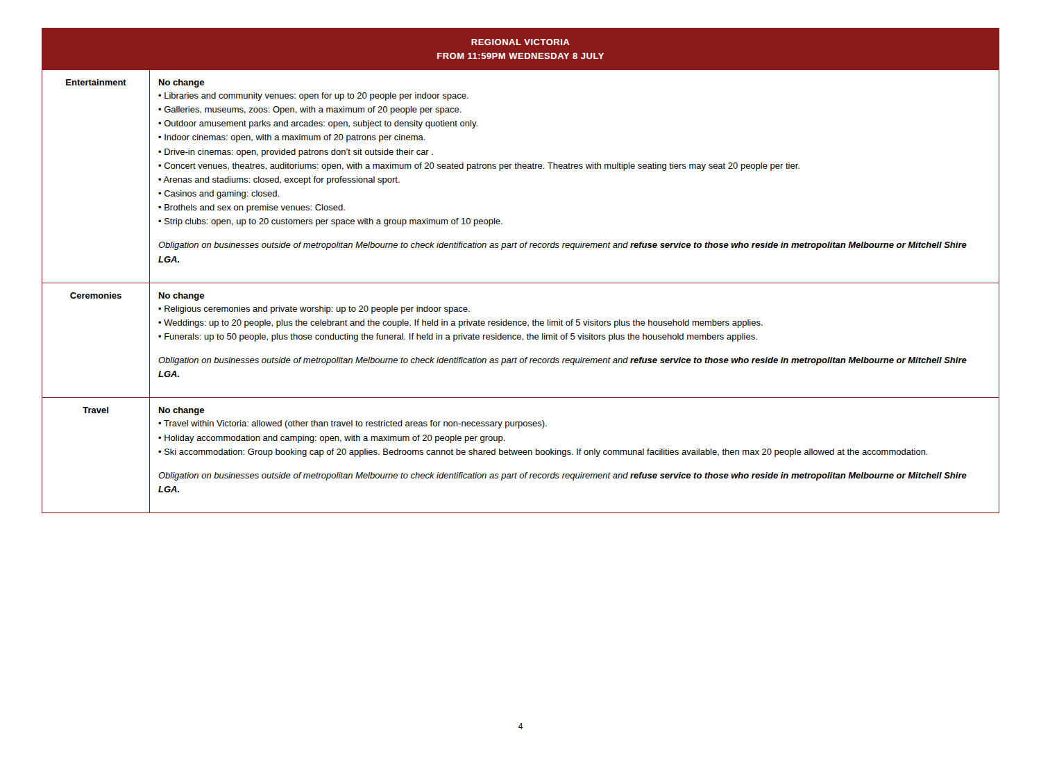| REGIONAL VICTORIA FROM 11:59PM WEDNESDAY 8 JULY |
| Entertainment | No change • Libraries and community venues: open for up to 20 people per indoor space. • Galleries, museums, zoos: Open, with a maximum of 20 people per space. • Outdoor amusement parks and arcades: open, subject to density quotient only. • Indoor cinemas: open, with a maximum of 20 patrons per cinema. • Drive-in cinemas: open, provided patrons don’t sit outside their car . • Concert venues, theatres, auditoriums: open, with a maximum of 20 seated patrons per theatre. Theatres with multiple seating tiers may seat 20 people per tier. • Arenas and stadiums: closed, except for professional sport. • Casinos and gaming: closed. • Brothels and sex on premise venues: Closed. • Strip clubs: open, up to 20 customers per space with a group maximum of 10 people. Obligation on businesses outside of metropolitan Melbourne to check identification as part of records requirement and refuse service to those who reside in metropolitan Melbourne or Mitchell Shire LGA. |
| Ceremonies | No change • Religious ceremonies and private worship: up to 20 people per indoor space. • Weddings: up to 20 people, plus the celebrant and the couple. If held in a private residence, the limit of 5 visitors plus the household members applies. • Funerals: up to 50 people, plus those conducting the funeral. If held in a private residence, the limit of 5 visitors plus the household members applies. Obligation on businesses outside of metropolitan Melbourne to check identification as part of records requirement and refuse service to those who reside in metropolitan Melbourne or Mitchell Shire LGA. |
| Travel | No change • Travel within Victoria: allowed (other than travel to restricted areas for non-necessary purposes). • Holiday accommodation and camping: open, with a maximum of 20 people per group. • Ski accommodation: Group booking cap of 20 applies. Bedrooms cannot be shared between bookings. If only communal facilities available, then max 20 people allowed at the accommodation. Obligation on businesses outside of metropolitan Melbourne to check identification as part of records requirement and refuse service to those who reside in metropolitan Melbourne or Mitchell Shire LGA. |
4